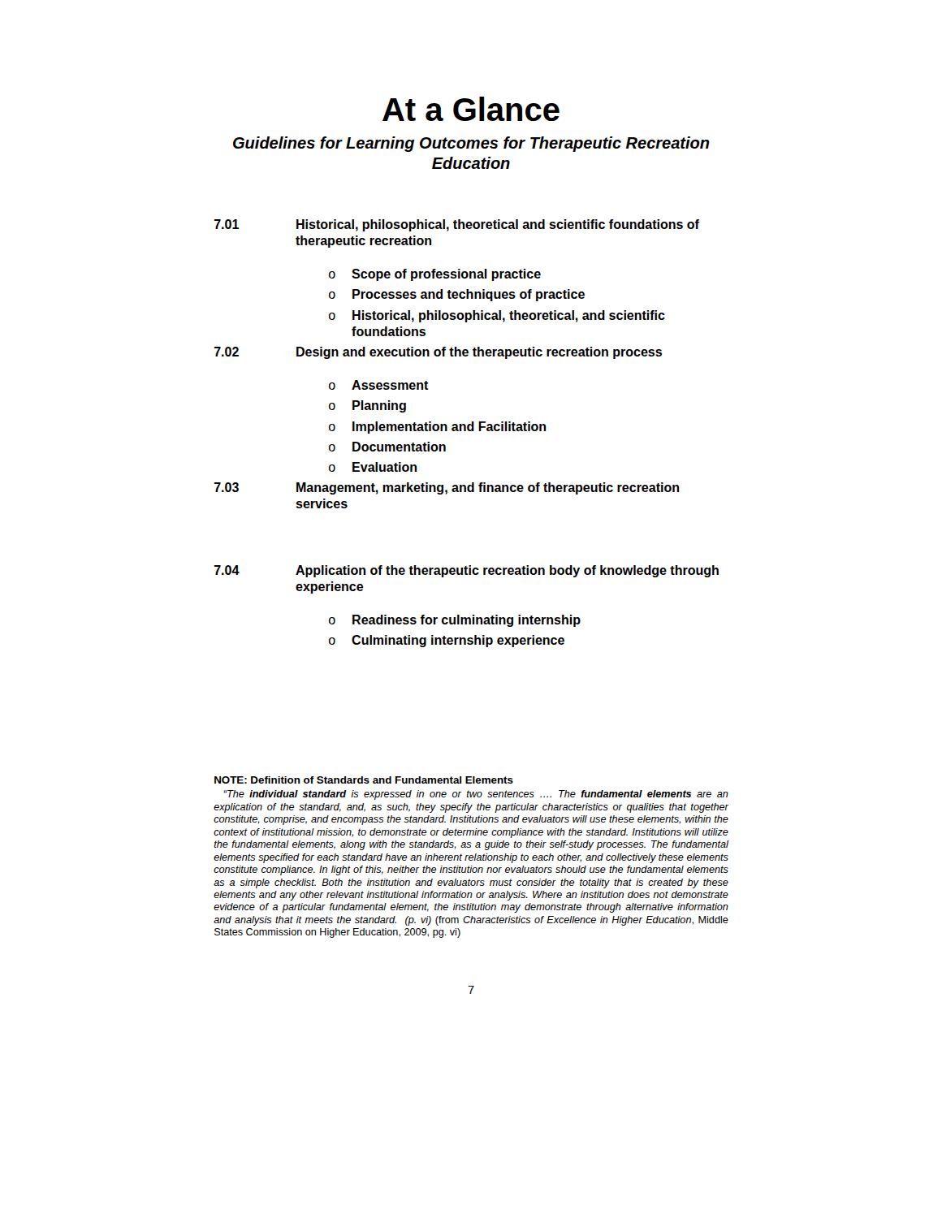At a Glance
Guidelines for Learning Outcomes for Therapeutic Recreation Education
| 7.01 | Historical, philosophical, theoretical and scientific foundations of therapeutic recreation Scope of professional practice Processes and techniques of practice Historical, philosophical, theoretical, and scientific foundations |
| 7.02 | Design and execution of the therapeutic recreation process Assessment Planning Implementation and Facilitation Documentation Evaluation |
| 7.03 | Management, marketing, and finance of therapeutic recreation services |
| 7.04 | Application of the therapeutic recreation body of knowledge through experience Readiness for culminating internship Culminating internship experience |
NOTE: Definition of Standards and Fundamental Elements
“The individual standard is expressed in one or two sentences …. The fundamental elements are an explication of the standard, and, as such, they specify the particular characteristics or qualities that together constitute, comprise, and encompass the standard. Institutions and evaluators will use these elements, within the context of institutional mission, to demonstrate or determine compliance with the standard. Institutions will utilize the fundamental elements, along with the standards, as a guide to their self-study processes. The fundamental elements specified for each standard have an inherent relationship to each other, and collectively these elements constitute compliance. In light of this, neither the institution nor evaluators should use the fundamental elements as a simple checklist. Both the institution and evaluators must consider the totality that is created by these elements and any other relevant institutional information or analysis. Where an institution does not demonstrate evidence of a particular fundamental element, the institution may demonstrate through alternative information and analysis that it meets the standard. (p. vi) (from Characteristics of Excellence in Higher Education, Middle States Commission on Higher Education, 2009, pg. vi)
7